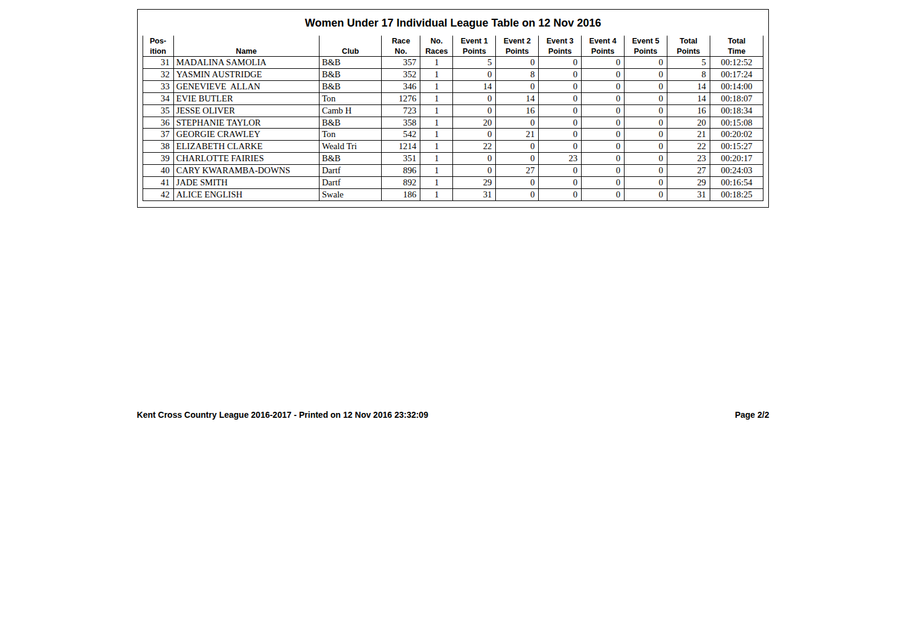Women Under 17 Individual League Table on 12 Nov 2016
| Pos- | | | Race | No. | Event 1 | Event 2 | Event 3 | Event 4 | Event 5 | Total | Total |
| --- | --- | --- | --- | --- | --- | --- | --- | --- | --- | --- | --- |
| ition | Name | Club | No. | Races | Points | Points | Points | Points | Points | Points | Time |
| 31 | MADALINA SAMOLIA | B&B | 357 | 1 | 5 | 0 | 0 | 0 | 0 | 5 | 00:12:52 |
| 32 | YASMIN AUSTRIDGE | B&B | 352 | 1 | 0 | 8 | 0 | 0 | 0 | 8 | 00:17:24 |
| 33 | GENEVIEVE ALLAN | B&B | 346 | 1 | 14 | 0 | 0 | 0 | 0 | 14 | 00:14:00 |
| 34 | EVIE BUTLER | Ton | 1276 | 1 | 0 | 14 | 0 | 0 | 0 | 14 | 00:18:07 |
| 35 | JESSE OLIVER | Camb H | 723 | 1 | 0 | 16 | 0 | 0 | 0 | 16 | 00:18:34 |
| 36 | STEPHANIE TAYLOR | B&B | 358 | 1 | 20 | 0 | 0 | 0 | 0 | 20 | 00:15:08 |
| 37 | GEORGIE CRAWLEY | Ton | 542 | 1 | 0 | 21 | 0 | 0 | 0 | 21 | 00:20:02 |
| 38 | ELIZABETH CLARKE | Weald Tri | 1214 | 1 | 22 | 0 | 0 | 0 | 0 | 22 | 00:15:27 |
| 39 | CHARLOTTE FAIRIES | B&B | 351 | 1 | 0 | 0 | 23 | 0 | 0 | 23 | 00:20:17 |
| 40 | CARY KWARAMBA-DOWNS | Dartf | 896 | 1 | 0 | 27 | 0 | 0 | 0 | 27 | 00:24:03 |
| 41 | JADE SMITH | Dartf | 892 | 1 | 29 | 0 | 0 | 0 | 0 | 29 | 00:16:54 |
| 42 | ALICE ENGLISH | Swale | 186 | 1 | 31 | 0 | 0 | 0 | 0 | 31 | 00:18:25 |
Kent Cross Country League 2016-2017 - Printed on 12 Nov 2016 23:32:09 Page 2/2